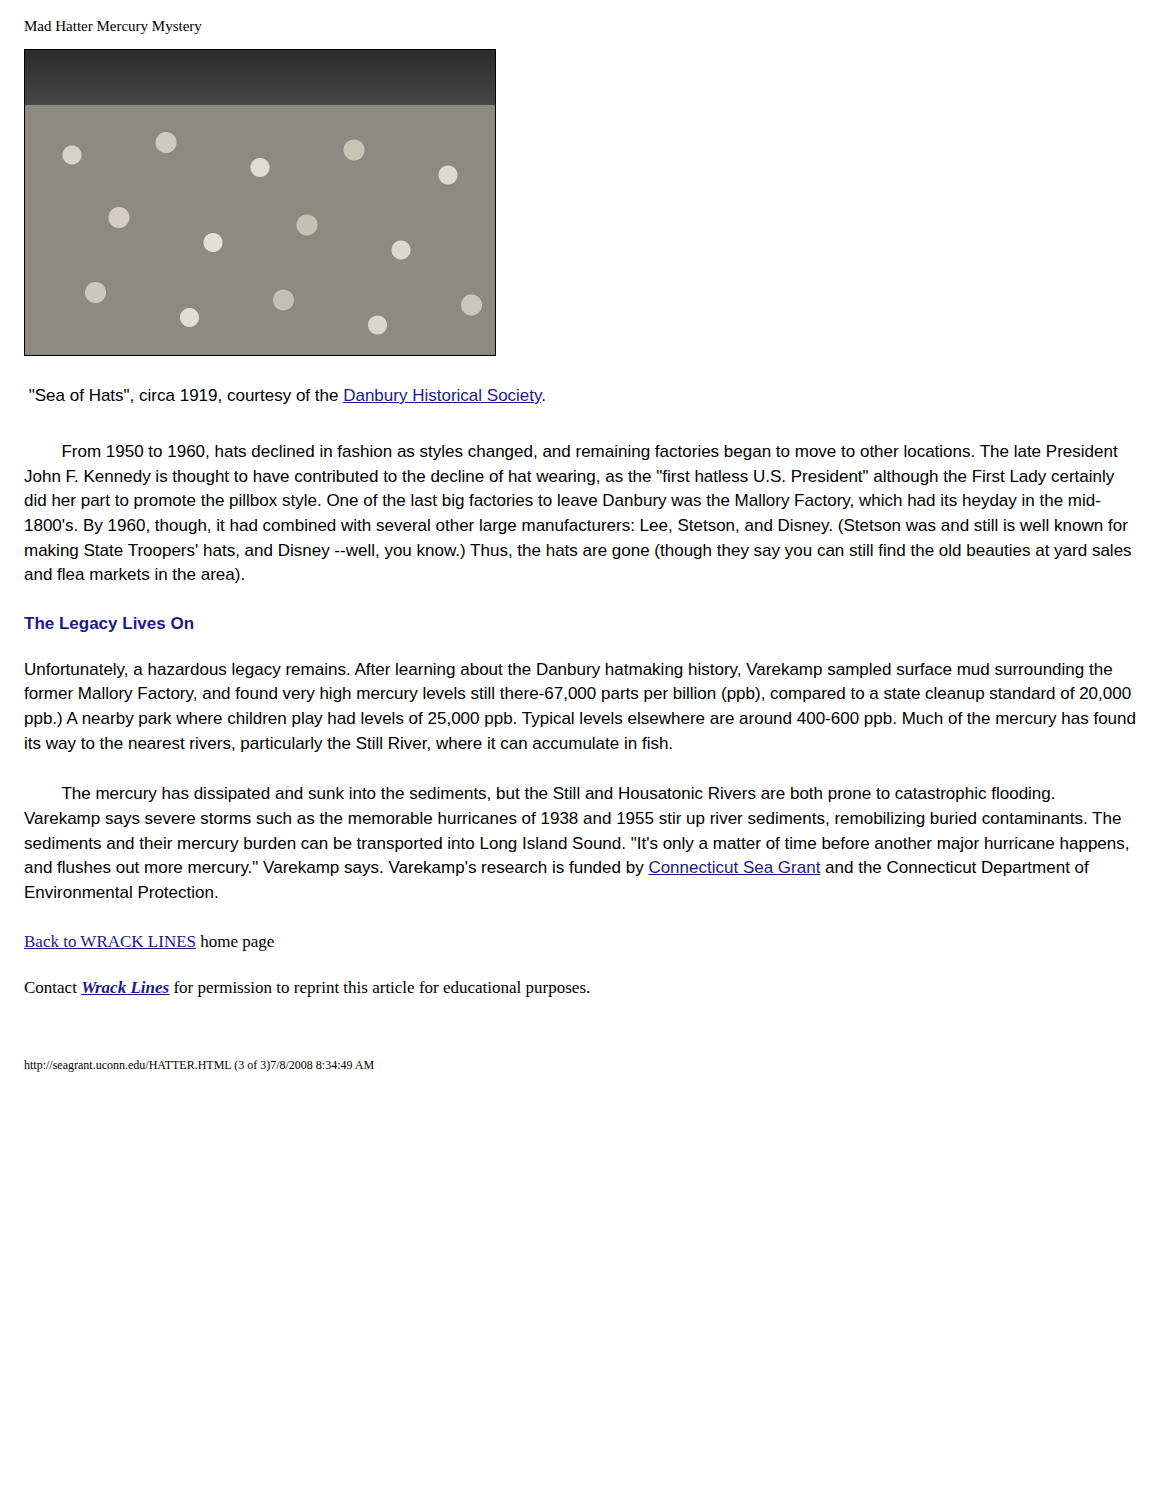Mad Hatter Mercury Mystery
"Sea of Hats", circa 1919, courtesy of the Danbury Historical Society.
From 1950 to 1960, hats declined in fashion as styles changed, and remaining factories began to move to other locations. The late President John F. Kennedy is thought to have contributed to the decline of hat wearing, as the "first hatless U.S. President" although the First Lady certainly did her part to promote the pillbox style. One of the last big factories to leave Danbury was the Mallory Factory, which had its heyday in the mid-1800's. By 1960, though, it had combined with several other large manufacturers: Lee, Stetson, and Disney. (Stetson was and still is well known for making State Troopers' hats, and Disney --well, you know.) Thus, the hats are gone (though they say you can still find the old beauties at yard sales and flea markets in the area).
The Legacy Lives On
Unfortunately, a hazardous legacy remains. After learning about the Danbury hatmaking history, Varekamp sampled surface mud surrounding the former Mallory Factory, and found very high mercury levels still there-67,000 parts per billion (ppb), compared to a state cleanup standard of 20,000 ppb.) A nearby park where children play had levels of 25,000 ppb. Typical levels elsewhere are around 400-600 ppb. Much of the mercury has found its way to the nearest rivers, particularly the Still River, where it can accumulate in fish.
The mercury has dissipated and sunk into the sediments, but the Still and Housatonic Rivers are both prone to catastrophic flooding. Varekamp says severe storms such as the memorable hurricanes of 1938 and 1955 stir up river sediments, remobilizing buried contaminants. The sediments and their mercury burden can be transported into Long Island Sound. "It's only a matter of time before another major hurricane happens, and flushes out more mercury." Varekamp says. Varekamp's research is funded by Connecticut Sea Grant and the Connecticut Department of Environmental Protection.
Back to WRACK LINES home page
Contact Wrack Lines for permission to reprint this article for educational purposes.
http://seagrant.uconn.edu/HATTER.HTML (3 of 3)7/8/2008 8:34:49 AM